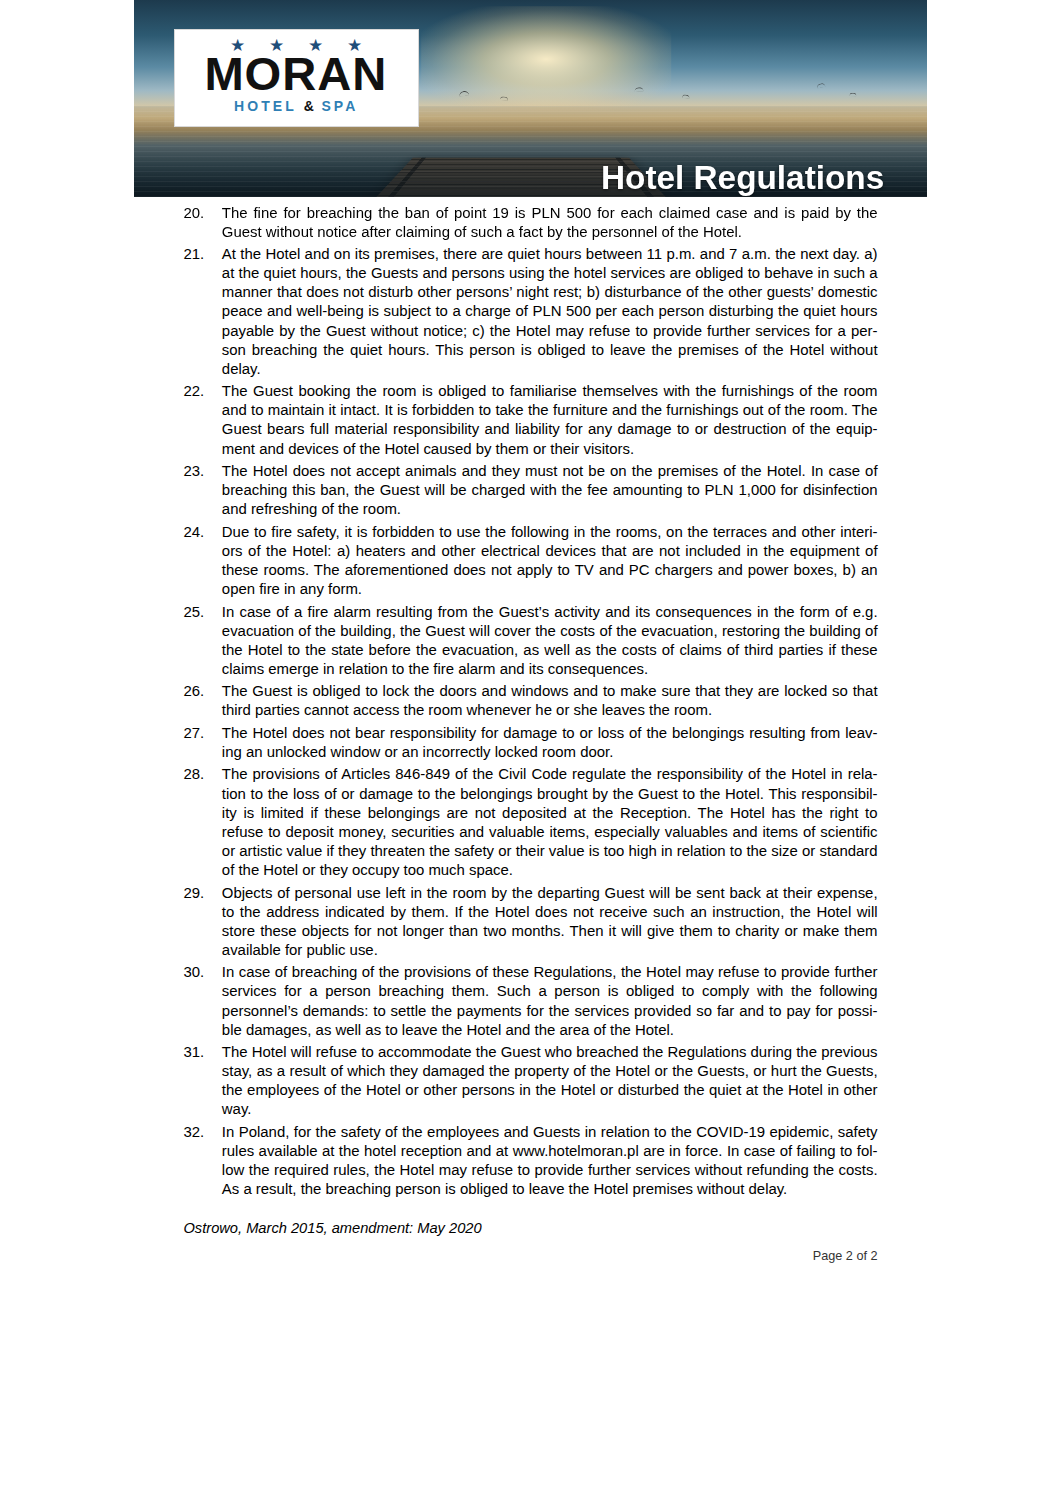★ ★ ★ ★
MORAN
HOTEL & SPA
Hotel Regulations
20. The fine for breaching the ban of point 19 is PLN 500 for each claimed case and is paid by the Guest without notice after claiming of such a fact by the personnel of the Hotel.
21. At the Hotel and on its premises, there are quiet hours between 11 p.m. and 7 a.m. the next day. a) at the quiet hours, the Guests and persons using the hotel services are obliged to behave in such a manner that does not disturb other persons’ night rest; b) disturbance of the other guests’ domestic peace and well-being is subject to a charge of PLN 500 per each person disturbing the quiet hours payable by the Guest without notice; c) the Hotel may refuse to provide further services for a person breaching the quiet hours. This person is obliged to leave the premises of the Hotel without delay.
22. The Guest booking the room is obliged to familiarise themselves with the furnishings of the room and to maintain it intact. It is forbidden to take the furniture and the furnishings out of the room. The Guest bears full material responsibility and liability for any damage to or destruction of the equipment and devices of the Hotel caused by them or their visitors.
23. The Hotel does not accept animals and they must not be on the premises of the Hotel. In case of breaching this ban, the Guest will be charged with the fee amounting to PLN 1,000 for disinfection and refreshing of the room.
24. Due to fire safety, it is forbidden to use the following in the rooms, on the terraces and other interiors of the Hotel: a) heaters and other electrical devices that are not included in the equipment of these rooms. The aforementioned does not apply to TV and PC chargers and power boxes, b) an open fire in any form.
25. In case of a fire alarm resulting from the Guest’s activity and its consequences in the form of e.g. evacuation of the building, the Guest will cover the costs of the evacuation, restoring the building of the Hotel to the state before the evacuation, as well as the costs of claims of third parties if these claims emerge in relation to the fire alarm and its consequences.
26. The Guest is obliged to lock the doors and windows and to make sure that they are locked so that third parties cannot access the room whenever he or she leaves the room.
27. The Hotel does not bear responsibility for damage to or loss of the belongings resulting from leaving an unlocked window or an incorrectly locked room door.
28. The provisions of Articles 846-849 of the Civil Code regulate the responsibility of the Hotel in relation to the loss of or damage to the belongings brought by the Guest to the Hotel. This responsibility is limited if these belongings are not deposited at the Reception. The Hotel has the right to refuse to deposit money, securities and valuable items, especially valuables and items of scientific or artistic value if they threaten the safety or their value is too high in relation to the size or standard of the Hotel or they occupy too much space.
29. Objects of personal use left in the room by the departing Guest will be sent back at their expense, to the address indicated by them. If the Hotel does not receive such an instruction, the Hotel will store these objects for not longer than two months. Then it will give them to charity or make them available for public use.
30. In case of breaching of the provisions of these Regulations, the Hotel may refuse to provide further services for a person breaching them. Such a person is obliged to comply with the following personnel’s demands: to settle the payments for the services provided so far and to pay for possible damages, as well as to leave the Hotel and the area of the Hotel.
31. The Hotel will refuse to accommodate the Guest who breached the Regulations during the previous stay, as a result of which they damaged the property of the Hotel or the Guests, or hurt the Guests, the employees of the Hotel or other persons in the Hotel or disturbed the quiet at the Hotel in other way.
32. In Poland, for the safety of the employees and Guests in relation to the COVID-19 epidemic, safety rules available at the hotel reception and at www.hotelmoran.pl are in force. In case of failing to follow the required rules, the Hotel may refuse to provide further services without refunding the costs. As a result, the breaching person is obliged to leave the Hotel premises without delay.
Ostrowo, March 2015, amendment: May 2020
Page 2 of 2